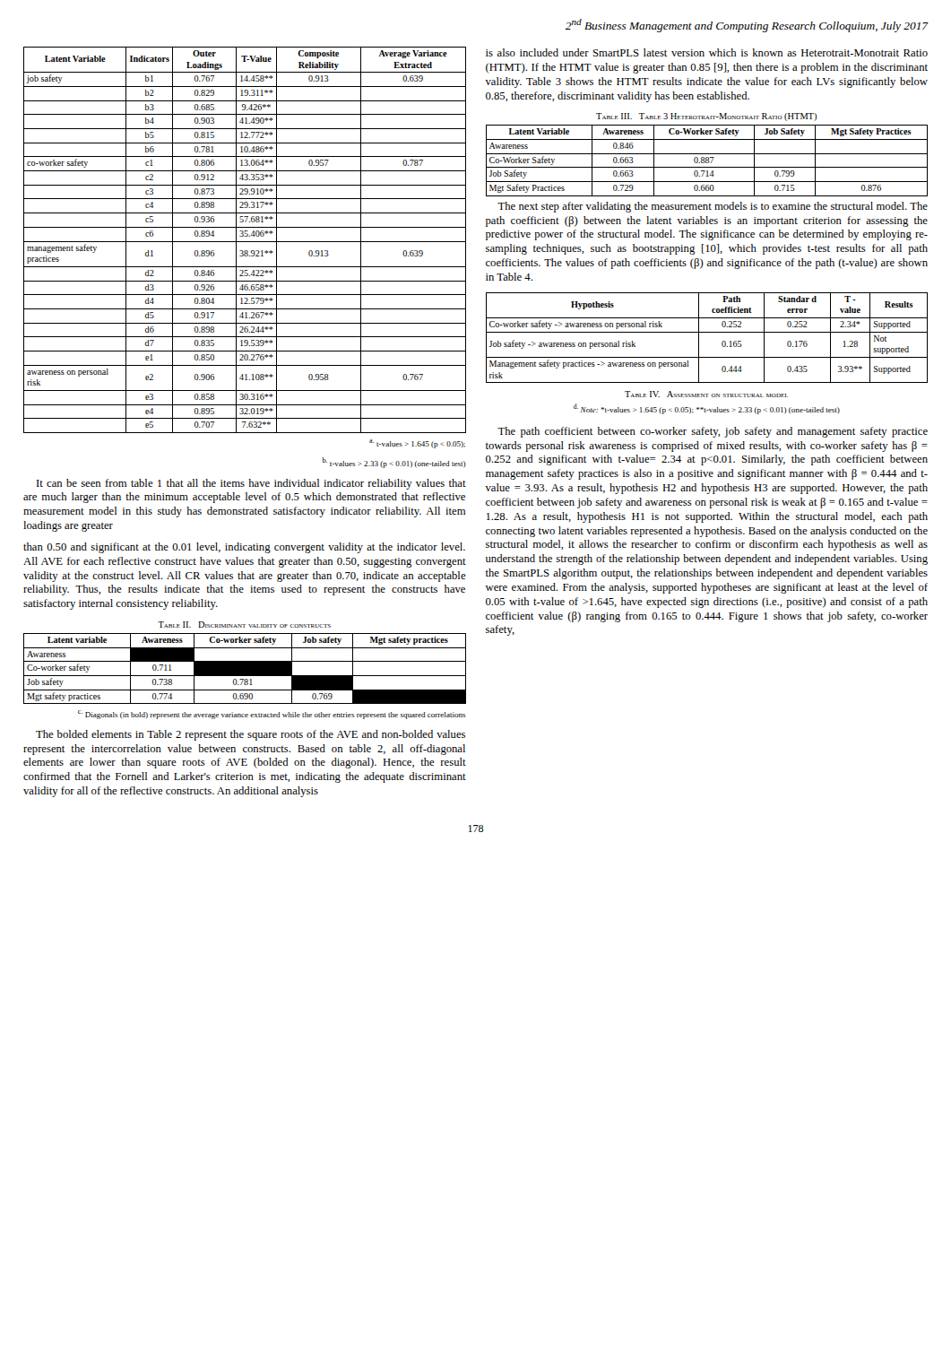2nd Business Management and Computing Research Colloquium, July 2017
| Latent Variable | Indicators | Outer Loadings | T-Value | Composite Reliability | Average Variance Extracted |
| --- | --- | --- | --- | --- | --- |
| job safety | b1 | 0.767 | 14.458** | 0.913 | 0.639 |
| | b2 | 0.829 | 19.311** | | |
| | b3 | 0.685 | 9.426** | | |
| | b4 | 0.903 | 41.490** | | |
| | b5 | 0.815 | 12.772** | | |
| | b6 | 0.781 | 10.486** | | |
| co-worker safety | c1 | 0.806 | 13.064** | 0.957 | 0.787 |
| | c2 | 0.912 | 43.353** | | |
| | c3 | 0.873 | 29.910** | | |
| | c4 | 0.898 | 29.317** | | |
| | c5 | 0.936 | 57.681** | | |
| | c6 | 0.894 | 35.406** | | |
| management safety practices | d1 | 0.896 | 38.921** | 0.913 | 0.639 |
| | d2 | 0.846 | 25.422** | | |
| | d3 | 0.926 | 46.658** | | |
| | d4 | 0.804 | 12.579** | | |
| | d5 | 0.917 | 41.267** | | |
| | d6 | 0.898 | 26.244** | | |
| | d7 | 0.835 | 19.539** | | |
| | e1 | 0.850 | 20.276** | | |
| awareness on personal risk | e2 | 0.906 | 41.108** | 0.958 | 0.767 |
| | e3 | 0.858 | 30.316** | | |
| | e4 | 0.895 | 32.019** | | |
| | e5 | 0.707 | 7.632** | | |
a. t-values > 1.645 (p < 0.05);
b. t-values > 2.33 (p < 0.01) (one-tailed test)
It can be seen from table 1 that all the items have individual indicator reliability values that are much larger than the minimum acceptable level of 0.5 which demonstrated that reflective measurement model in this study has demonstrated satisfactory indicator reliability. All item loadings are greater
than 0.50 and significant at the 0.01 level, indicating convergent validity at the indicator level. All AVE for each reflective construct have values that greater than 0.50, suggesting convergent validity at the construct level. All CR values that are greater than 0.70, indicate an acceptable reliability. Thus, the results indicate that the items used to represent the constructs have satisfactory internal consistency reliability.
Table II. Discriminant validity of constructs
| Latent variable | Awareness | Co-worker safety | Job safety | Mgt safety practices |
| --- | --- | --- | --- | --- |
| Awareness | | | | |
| Co-worker safety | 0.711 | | | |
| Job safety | 0.738 | 0.781 | | |
| Mgt safety practices | 0.774 | 0.690 | 0.769 | |
c. Diagonals (in bold) represent the average variance extracted while the other entries represent the squared correlations
The bolded elements in Table 2 represent the square roots of the AVE and non-bolded values represent the intercorrelation value between constructs. Based on table 2, all off-diagonal elements are lower than square roots of AVE (bolded on the diagonal). Hence, the result confirmed that the Fornell and Larker's criterion is met, indicating the adequate discriminant validity for all of the reflective constructs. An additional analysis
is also included under SmartPLS latest version which is known as Heterotrait-Monotrait Ratio (HTMT). If the HTMT value is greater than 0.85 [9], then there is a problem in the discriminant validity. Table 3 shows the HTMT results indicate the value for each LVs significantly below 0.85, therefore, discriminant validity has been established.
Table III. Table 3 Heterotrait-Monotrait Ratio (HTMT)
| Latent Variable | Awareness | Co-Worker Safety | Job Safety | Mgt Safety Practices |
| --- | --- | --- | --- | --- |
| Awareness | 0.846 | | | |
| Co-Worker Safety | 0.663 | 0.887 | | |
| Job Safety | 0.663 | 0.714 | 0.799 | |
| Mgt Safety Practices | 0.729 | 0.660 | 0.715 | 0.876 |
The next step after validating the measurement models is to examine the structural model. The path coefficient (β) between the latent variables is an important criterion for assessing the predictive power of the structural model. The significance can be determined by employing re-sampling techniques, such as bootstrapping [10], which provides t-test results for all path coefficients. The values of path coefficients (β) and significance of the path (t-value) are shown in Table 4.
| Hypothesis | Path coefficient | Standar d error | T - value | Results |
| --- | --- | --- | --- | --- |
| Co-worker safety -> awareness on personal risk | 0.252 | 0.252 | 2.34* | Supported |
| Job safety -> awareness on personal risk | 0.165 | 0.176 | 1.28 | Not supported |
| Management safety practices -> awareness on personal risk | 0.444 | 0.435 | 3.93** | Supported |
Table IV. Assessment on structural model
d. Note: *t-values > 1.645 (p < 0.05); **t-values > 2.33 (p < 0.01) (one-tailed test)
The path coefficient between co-worker safety, job safety and management safety practice towards personal risk awareness is comprised of mixed results, with co-worker safety has β = 0.252 and significant with t-value= 2.34 at p<0.01. Similarly, the path coefficient between management safety practices is also in a positive and significant manner with β = 0.444 and t-value = 3.93. As a result, hypothesis H2 and hypothesis H3 are supported. However, the path coefficient between job safety and awareness on personal risk is weak at β = 0.165 and t-value = 1.28. As a result, hypothesis H1 is not supported. Within the structural model, each path connecting two latent variables represented a hypothesis. Based on the analysis conducted on the structural model, it allows the researcher to confirm or disconfirm each hypothesis as well as understand the strength of the relationship between dependent and independent variables. Using the SmartPLS algorithm output, the relationships between independent and dependent variables were examined. From the analysis, supported hypotheses are significant at least at the level of 0.05 with t-value of >1.645, have expected sign directions (i.e., positive) and consist of a path coefficient value (β) ranging from 0.165 to 0.444. Figure 1 shows that job safety, co-worker safety,
178